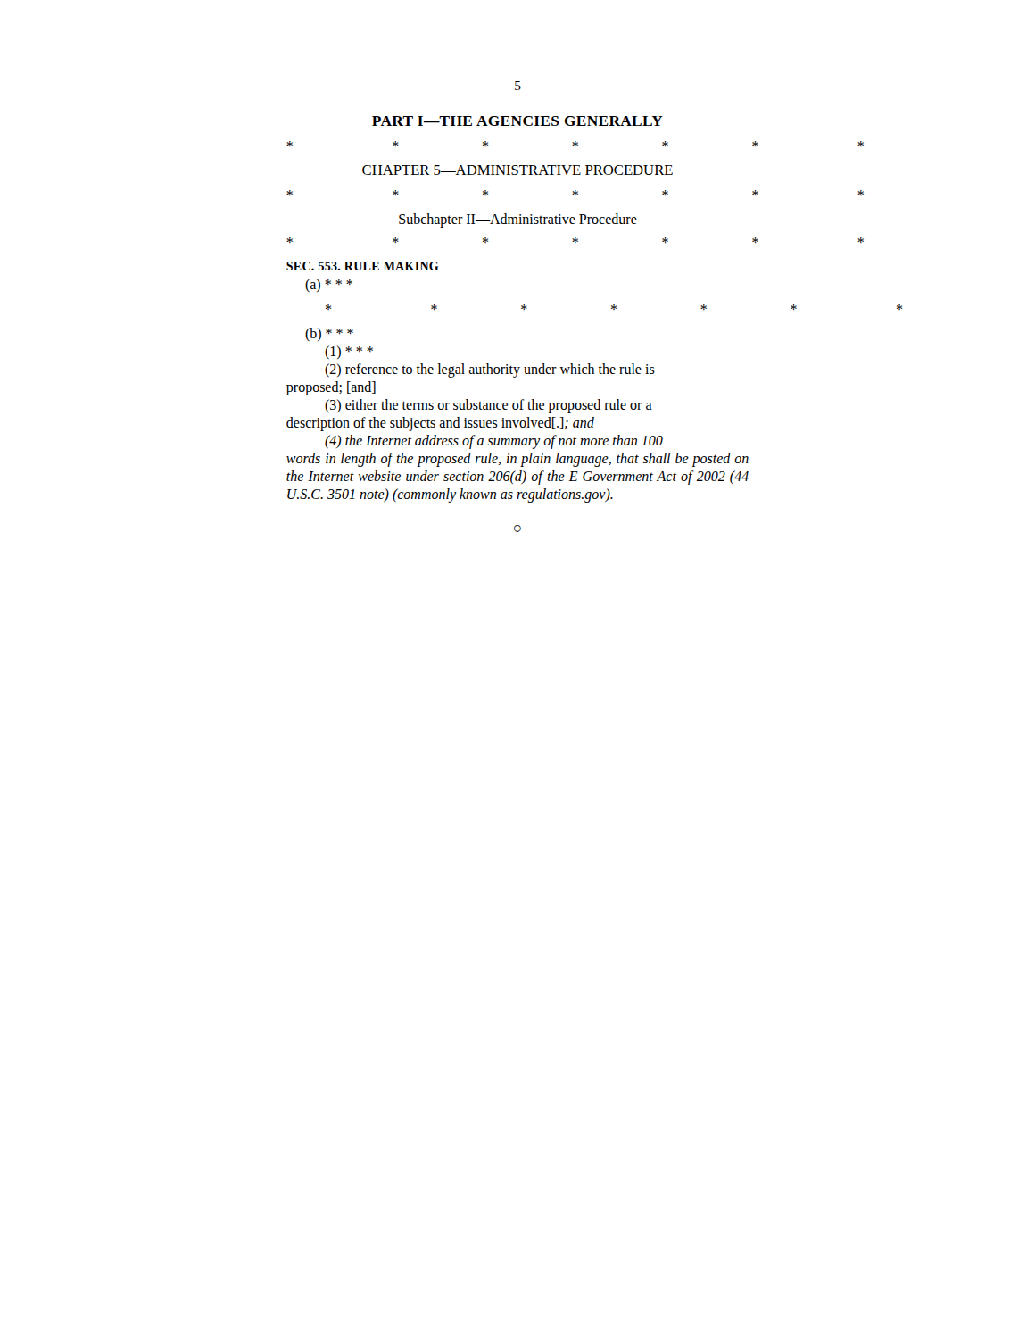5
PART I—THE AGENCIES GENERALLY
*******
CHAPTER 5—ADMINISTRATIVE PROCEDURE
*******
Subchapter II—Administrative Procedure
*******
SEC. 553. RULE MAKING
(a) * * *
*******
(b) * * *
(1) * * *
(2) reference to the legal authority under which the rule is
proposed; [and]
(3) either the terms or substance of the proposed rule or a
description of the subjects and issues involved[.]; and
(4) the Internet address of a summary of not more than 100
words in length of the proposed rule, in plain language, that shall be posted on the Internet website under section 206(d) of the E Government Act of 2002 (44 U.S.C. 3501 note) (commonly known as regulations.gov).
○